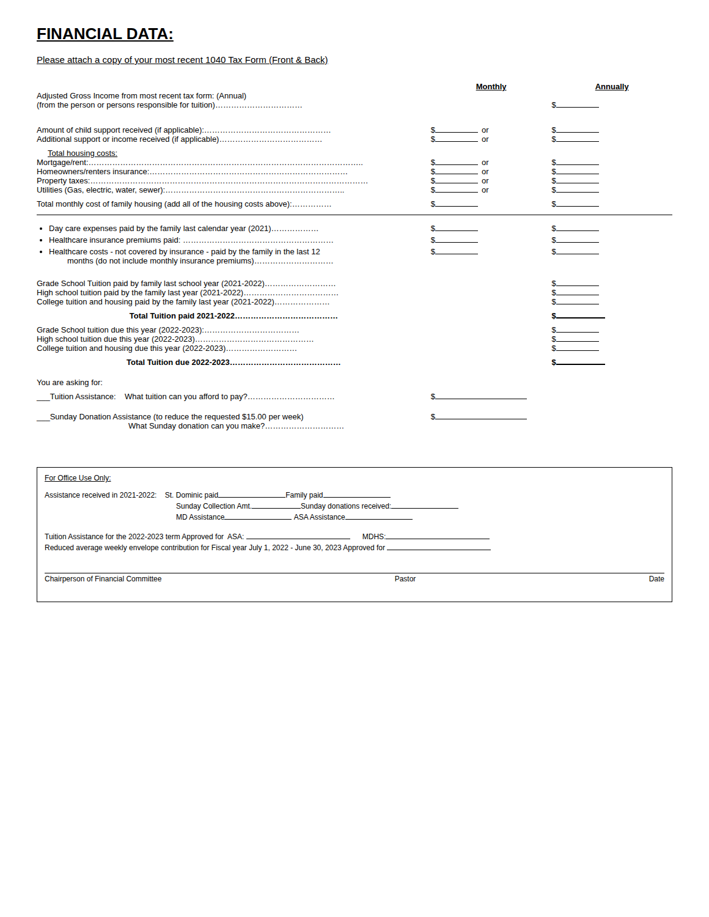FINANCIAL DATA:
Please attach a copy of your most recent 1040 Tax Form (Front & Back)
| | Monthly | Annually |
| Adjusted Gross Income from most recent tax form: (Annual) | | |
| (from the person or persons responsible for tuition)…………………………… | | $ |
| Amount of child support received (if applicable):………………………………………… | $ or | $ |
| Additional support or income received (if applicable)………………………………… | $ or | $ |
| Total housing costs: | | |
| Mortgage/rent:………………………………………………………………………………………….. | $ or | $ |
| Homeowners/renters insurance:………………………………………………………………… | $ or | $ |
| Property taxes:…………………………………………………………………………………………… | $ or | $ |
| Utilities (Gas, electric, water, sewer):………………………………………………………….. | $ or | $ |
| Total monthly cost of family housing (add all of the housing costs above):…………… | $ | $ |
| Day care expenses paid by the family last calendar year (2021)……………… | $ | $ |
| Healthcare insurance premiums paid: ………………………………………………… | $ | $ |
| Healthcare costs - not covered by insurance - paid by the family in the last 12 months (do not include monthly insurance premiums)………………………… | $ | $ |
| Grade School Tuition paid by family last school year (2021-2022)……………………… | | $ |
| High school tuition paid by the family last year (2021-2022)……………………………… | | $ |
| College tuition and housing paid by the family last year (2021-2022)………………… | | $ |
| Total Tuition paid 2021-2022………………………………… | | $ |
| Grade School tuition due this year (2022-2023):……………………………… | | $ |
| High school tuition due this year (2022-2023)……………………………………… | | $ |
| College tuition and housing due this year (2022-2023)……………………… | | $ |
| Total Tuition due 2022-2023…………………………………… | | $ |
| You are asking for: | | |
| ___Tuition Assistance: What tuition can you afford to pay?…………………………… | $ |
| ___Sunday Donation Assistance (to reduce the requested $15.00 per week) | $ |
| What Sunday donation can you make?………………………… | | |
For Office Use Only:
Assistance received in 2021-2022: St. Dominic paid Family paid
Sunday Collection Amt. Sunday donations received:
MD Assistance ASA Assistance
Tuition Assistance for the 2022-2023 term Approved for ASA: MDHS:
Reduced average weekly envelope contribution for Fiscal year July 1, 2022 - June 30, 2023 Approved for
Chairperson of Financial Committee Pastor Date